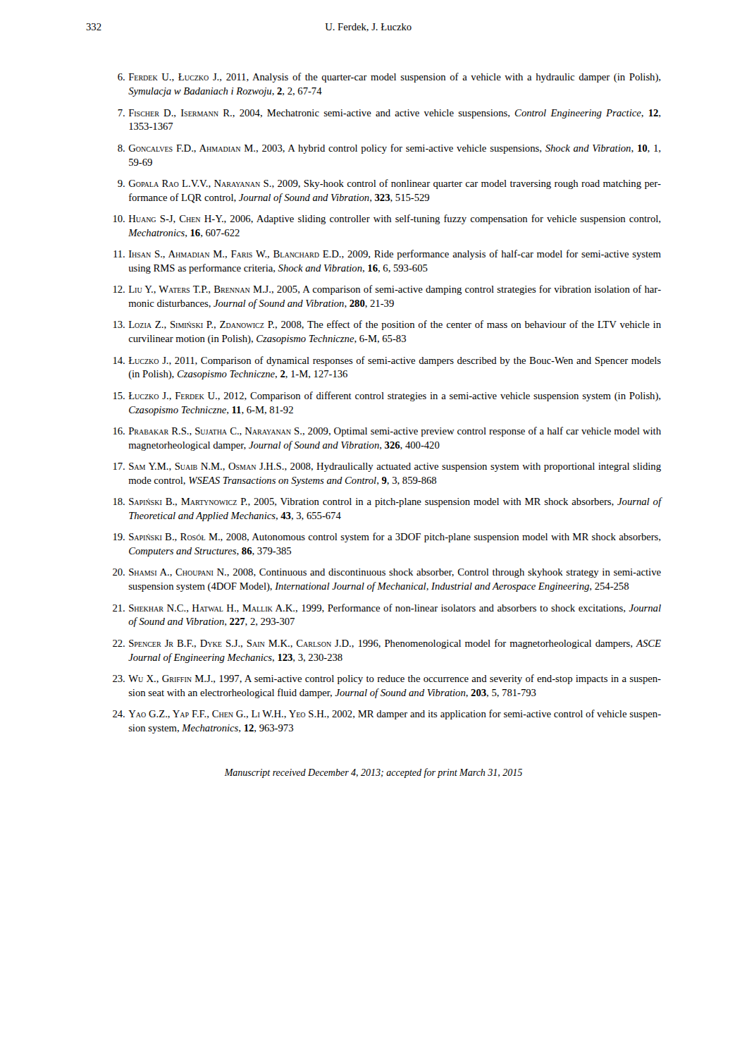332 U. Ferdek, J. Łuczko
Ferdek U., Łuczko J., 2011, Analysis of the quarter-car model suspension of a vehicle with a hydraulic damper (in Polish), Symulacja w Badaniach i Rozwoju, 2, 2, 67-74
Fischer D., Isermann R., 2004, Mechatronic semi-active and active vehicle suspensions, Control Engineering Practice, 12, 1353-1367
Goncalves F.D., Ahmadian M., 2003, A hybrid control policy for semi-active vehicle suspensions, Shock and Vibration, 10, 1, 59-69
Gopala Rao L.V.V., Narayanan S., 2009, Sky-hook control of nonlinear quarter car model traversing rough road matching performance of LQR control, Journal of Sound and Vibration, 323, 515-529
Huang S-J, Chen H-Y., 2006, Adaptive sliding controller with self-tuning fuzzy compensation for vehicle suspension control, Mechatronics, 16, 607-622
Ihsan S., Ahmadian M., Faris W., Blanchard E.D., 2009, Ride performance analysis of half-car model for semi-active system using RMS as performance criteria, Shock and Vibration, 16, 6, 593-605
Liu Y., Waters T.P., Brennan M.J., 2005, A comparison of semi-active damping control strategies for vibration isolation of harmonic disturbances, Journal of Sound and Vibration, 280, 21-39
Lozia Z., Simiński P., Zdanowicz P., 2008, The effect of the position of the center of mass on behaviour of the LTV vehicle in curvilinear motion (in Polish), Czasopismo Techniczne, 6-M, 65-83
Łuczko J., 2011, Comparison of dynamical responses of semi-active dampers described by the Bouc-Wen and Spencer models (in Polish), Czasopismo Techniczne, 2, 1-M, 127-136
Łuczko J., Ferdek U., 2012, Comparison of different control strategies in a semi-active vehicle suspension system (in Polish), Czasopismo Techniczne, 11, 6-M, 81-92
Prabakar R.S., Sujatha C., Narayanan S., 2009, Optimal semi-active preview control response of a half car vehicle model with magnetorheological damper, Journal of Sound and Vibration, 326, 400-420
Sam Y.M., Suaib N.M., Osman J.H.S., 2008, Hydraulically actuated active suspension system with proportional integral sliding mode control, WSEAS Transactions on Systems and Control, 9, 3, 859-868
Sapiński B., Martynowicz P., 2005, Vibration control in a pitch-plane suspension model with MR shock absorbers, Journal of Theoretical and Applied Mechanics, 43, 3, 655-674
Sapiński B., Rosół M., 2008, Autonomous control system for a 3DOF pitch-plane suspension model with MR shock absorbers, Computers and Structures, 86, 379-385
Shamsi A., Choupani N., 2008, Continuous and discontinuous shock absorber, Control through skyhook strategy in semi-active suspension system (4DOF Model), International Journal of Mechanical, Industrial and Aerospace Engineering, 254-258
Shekhar N.C., Hatwal H., Mallik A.K., 1999, Performance of non-linear isolators and absorbers to shock excitations, Journal of Sound and Vibration, 227, 2, 293-307
Spencer Jr B.F., Dyke S.J., Sain M.K., Carlson J.D., 1996, Phenomenological model for magnetorheological dampers, ASCE Journal of Engineering Mechanics, 123, 3, 230-238
Wu X., Griffin M.J., 1997, A semi-active control policy to reduce the occurrence and severity of end-stop impacts in a suspension seat with an electrorheological fluid damper, Journal of Sound and Vibration, 203, 5, 781-793
Yao G.Z., Yap F.F., Chen G., Li W.H., Yeo S.H., 2002, MR damper and its application for semi-active control of vehicle suspension system, Mechatronics, 12, 963-973
Manuscript received December 4, 2013; accepted for print March 31, 2015